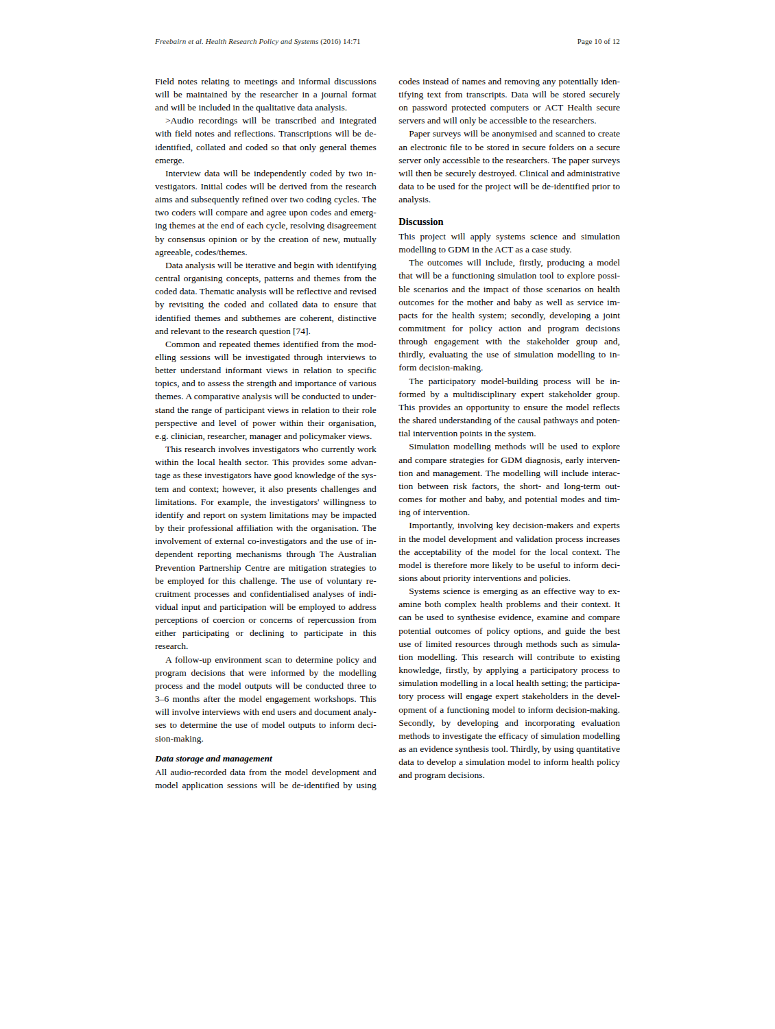Freebairn et al. Health Research Policy and Systems (2016) 14:71
Page 10 of 12
Field notes relating to meetings and informal discussions will be maintained by the researcher in a journal format and will be included in the qualitative data analysis.
>Audio recordings will be transcribed and integrated with field notes and reflections. Transcriptions will be de-identified, collated and coded so that only general themes emerge.
Interview data will be independently coded by two investigators. Initial codes will be derived from the research aims and subsequently refined over two coding cycles. The two coders will compare and agree upon codes and emerging themes at the end of each cycle, resolving disagreement by consensus opinion or by the creation of new, mutually agreeable, codes/themes.
Data analysis will be iterative and begin with identifying central organising concepts, patterns and themes from the coded data. Thematic analysis will be reflective and revised by revisiting the coded and collated data to ensure that identified themes and subthemes are coherent, distinctive and relevant to the research question [74].
Common and repeated themes identified from the modelling sessions will be investigated through interviews to better understand informant views in relation to specific topics, and to assess the strength and importance of various themes. A comparative analysis will be conducted to understand the range of participant views in relation to their role perspective and level of power within their organisation, e.g. clinician, researcher, manager and policymaker views.
This research involves investigators who currently work within the local health sector. This provides some advantage as these investigators have good knowledge of the system and context; however, it also presents challenges and limitations. For example, the investigators' willingness to identify and report on system limitations may be impacted by their professional affiliation with the organisation. The involvement of external co-investigators and the use of independent reporting mechanisms through The Australian Prevention Partnership Centre are mitigation strategies to be employed for this challenge. The use of voluntary recruitment processes and confidentialised analyses of individual input and participation will be employed to address perceptions of coercion or concerns of repercussion from either participating or declining to participate in this research.
A follow-up environment scan to determine policy and program decisions that were informed by the modelling process and the model outputs will be conducted three to 3–6 months after the model engagement workshops. This will involve interviews with end users and document analyses to determine the use of model outputs to inform decision-making.
Data storage and management
All audio-recorded data from the model development and model application sessions will be de-identified by using codes instead of names and removing any potentially identifying text from transcripts. Data will be stored securely on password protected computers or ACT Health secure servers and will only be accessible to the researchers.
Paper surveys will be anonymised and scanned to create an electronic file to be stored in secure folders on a secure server only accessible to the researchers. The paper surveys will then be securely destroyed. Clinical and administrative data to be used for the project will be de-identified prior to analysis.
Discussion
This project will apply systems science and simulation modelling to GDM in the ACT as a case study.
The outcomes will include, firstly, producing a model that will be a functioning simulation tool to explore possible scenarios and the impact of those scenarios on health outcomes for the mother and baby as well as service impacts for the health system; secondly, developing a joint commitment for policy action and program decisions through engagement with the stakeholder group and, thirdly, evaluating the use of simulation modelling to inform decision-making.
The participatory model-building process will be informed by a multidisciplinary expert stakeholder group. This provides an opportunity to ensure the model reflects the shared understanding of the causal pathways and potential intervention points in the system.
Simulation modelling methods will be used to explore and compare strategies for GDM diagnosis, early intervention and management. The modelling will include interaction between risk factors, the short- and long-term outcomes for mother and baby, and potential modes and timing of intervention.
Importantly, involving key decision-makers and experts in the model development and validation process increases the acceptability of the model for the local context. The model is therefore more likely to be useful to inform decisions about priority interventions and policies.
Systems science is emerging as an effective way to examine both complex health problems and their context. It can be used to synthesise evidence, examine and compare potential outcomes of policy options, and guide the best use of limited resources through methods such as simulation modelling. This research will contribute to existing knowledge, firstly, by applying a participatory process to simulation modelling in a local health setting; the participatory process will engage expert stakeholders in the development of a functioning model to inform decision-making. Secondly, by developing and incorporating evaluation methods to investigate the efficacy of simulation modelling as an evidence synthesis tool. Thirdly, by using quantitative data to develop a simulation model to inform health policy and program decisions.